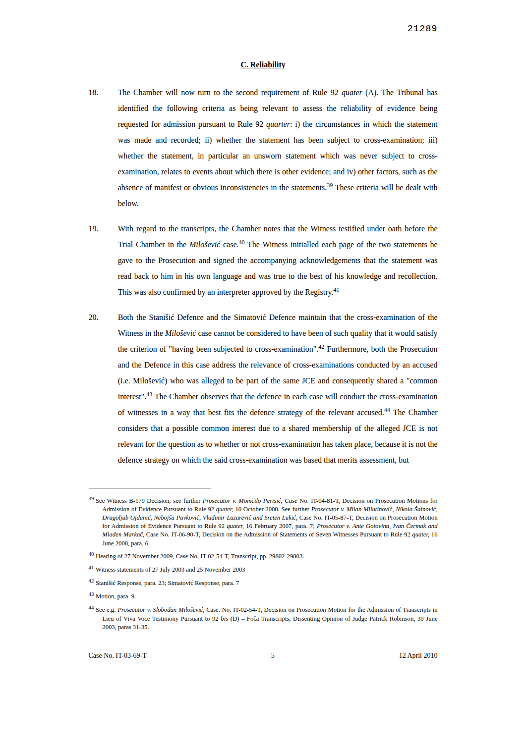21289
C. Reliability
18.
The Chamber will now turn to the second requirement of Rule 92 quater (A). The Tribunal has identified the following criteria as being relevant to assess the reliability of evidence being requested for admission pursuant to Rule 92 quarter: i) the circumstances in which the statement was made and recorded; ii) whether the statement has been subject to cross-examination; iii) whether the statement, in particular an unsworn statement which was never subject to cross-examination, relates to events about which there is other evidence; and iv) other factors, such as the absence of manifest or obvious inconsistencies in the statements.39 These criteria will be dealt with below.
19.
With regard to the transcripts, the Chamber notes that the Witness testified under oath before the Trial Chamber in the Milošević case.40 The Witness initialled each page of the two statements he gave to the Prosecution and signed the accompanying acknowledgements that the statement was read back to him in his own language and was true to the best of his knowledge and recollection. This was also confirmed by an interpreter approved by the Registry.41
20.
Both the Stanišić Defence and the Simatović Defence maintain that the cross-examination of the Witness in the Milošević case cannot be considered to have been of such quality that it would satisfy the criterion of "having been subjected to cross-examination".42 Furthermore, both the Prosecution and the Defence in this case address the relevance of cross-examinations conducted by an accused (i.e. Milošević) who was alleged to be part of the same JCE and consequently shared a "common interest".43 The Chamber observes that the defence in each case will conduct the cross-examination of witnesses in a way that best fits the defence strategy of the relevant accused.44 The Chamber considers that a possible common interest due to a shared membership of the alleged JCE is not relevant for the question as to whether or not cross-examination has taken place, because it is not the defence strategy on which the said cross-examination was based that merits assessment, but
39 See Witness B-179 Decision; see further Prosecutor v. Momčilo Perisić, Case No. IT-04-81-T, Decision on Prosecution Motions for Admission of Evidence Pursuant to Rule 92 quater, 10 October 2008. See further Prosecutor v. Milan Milutinović, Nikola Šainović, Dragoljub Ojdanić, Nebojša Pavković, Vladimir Lazarević and Sreten Lukić, Case No. IT-05-87-T, Decision on Prosecution Motion for Admission of Evidence Pursuant to Rule 92 quater, 16 February 2007, para. 7; Prosecutor v. Ante Gotovina, Ivan Čermak and Mladen Markač, Case No. IT-06-90-T, Decision on the Admission of Statements of Seven Witnesses Pursuant to Rule 92 quater, 16 June 2008, para. 6.
40 Hearing of 27 November 2009, Case No. IT-02-54-T, Transcript, pp. 29802-29803.
41 Witness statements of 27 July 2003 and 25 November 2003
42 Stanišić Response, para. 23; Simatović Response, para. 7
43 Motion, para. 9.
44 See e.g. Prosecutor v. Slobodan Milošević, Case. No. IT-02-54-T, Decision on Prosecution Motion for the Admission of Transcripts in Lieu of Viva Voce Testimony Pursuant to 92 bis (D) – Foča Transcripts, Dissenting Opinion of Judge Patrick Robinson, 30 June 2003, paras 31-35.
Case No. IT-03-69-T 5 12 April 2010